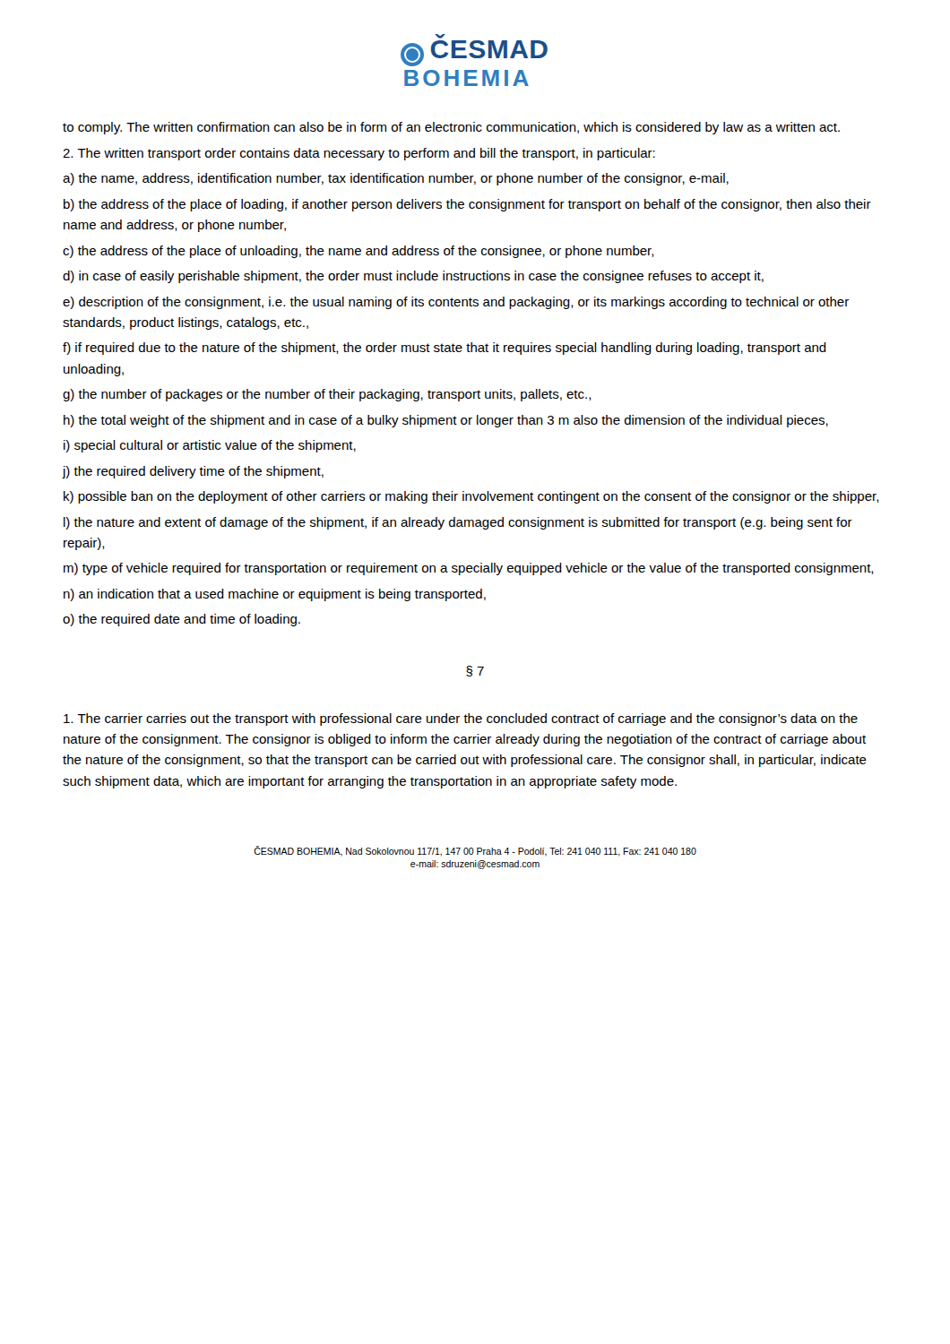ČESMAD
BOHEMIA
to comply. The written confirmation can also be in form of an electronic communication, which is considered by law as a written act.
2. The written transport order contains data necessary to perform and bill the transport, in particular:
a) the name, address, identification number, tax identification number, or phone number of the consignor, e-mail,
b) the address of the place of loading, if another person delivers the consignment for transport on behalf of the consignor, then also their name and address, or phone number,
c) the address of the place of unloading, the name and address of the consignee, or phone number,
d) in case of easily perishable shipment, the order must include instructions in case the consignee refuses to accept it,
e) description of the consignment, i.e. the usual naming of its contents and packaging, or its markings according to technical or other standards, product listings, catalogs, etc.,
f) if required due to the nature of the shipment, the order must state that it requires special handling during loading, transport and unloading,
g) the number of packages or the number of their packaging, transport units, pallets, etc.,
h) the total weight of the shipment and in case of a bulky shipment or longer than 3 m also the dimension of the individual pieces,
i) special cultural or artistic value of the shipment,
j) the required delivery time of the shipment,
k) possible ban on the deployment of other carriers or making their involvement contingent on the consent of the consignor or the shipper,
l) the nature and extent of damage of the shipment, if an already damaged consignment is submitted for transport (e.g. being sent for repair),
m) type of vehicle required for transportation or requirement on a specially equipped vehicle or the value of the transported consignment,
n) an indication that a used machine or equipment is being transported,
o) the required date and time of loading.
§ 7
1. The carrier carries out the transport with professional care under the concluded contract of carriage and the consignor’s data on the nature of the consignment. The consignor is obliged to inform the carrier already during the negotiation of the contract of carriage about the nature of the consignment, so that the transport can be carried out with professional care. The consignor shall, in particular, indicate such shipment data, which are important for arranging the transportation in an appropriate safety mode.
ČESMAD BOHEMIA, Nad Sokolovnou 117/1, 147 00 Praha 4 ‑ Podolí, Tel: 241 040 111, Fax: 241 040 180
e‑mail: sdruzeni@cesmad.com